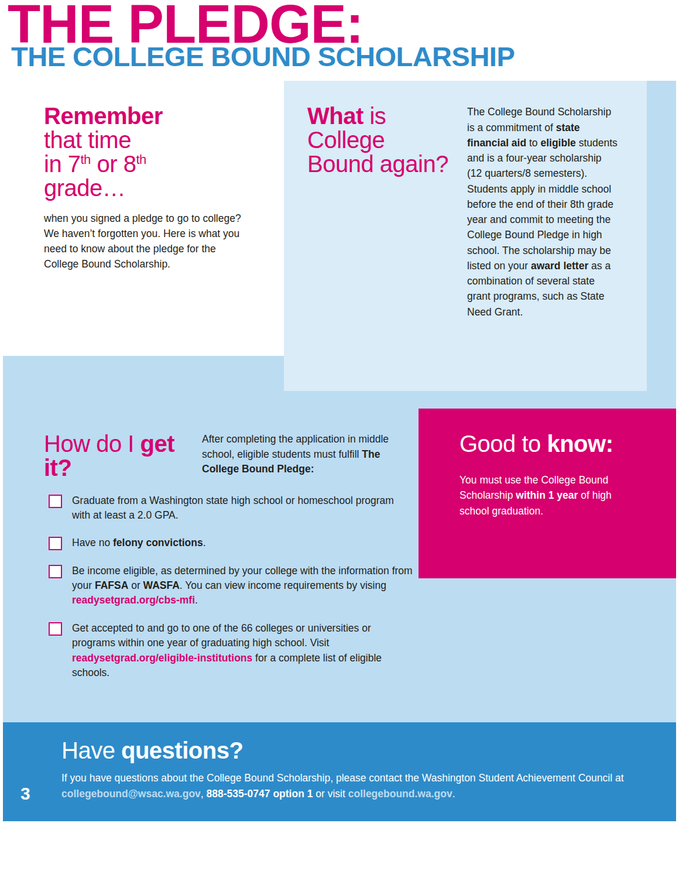The Pledge:
The College Bound Scholarship
Remember that time
in 7th or 8th
grade…
when you signed a pledge to go to college? We haven’t forgotten you. Here is what you need to know about the pledge for the College Bound Scholarship.
What is College Bound again?
The College Bound Scholarship is a commitment of state financial aid to eligible students and is a four-year scholarship (12 quarters/8 semesters). Students apply in middle school before the end of their 8th grade year and commit to meeting the College Bound Pledge in high school. The scholarship may be listed on your award letter as a combination of several state grant programs, such as State Need Grant.
How do I get it?
After completing the application in middle school, eligible students must fulfill The College Bound Pledge:
Graduate from a Washington state high school or homeschool program with at least a 2.0 GPA.
Have no felony convictions.
Be income eligible, as determined by your college with the information from your FAFSA or WASFA. You can view income requirements by vising readysetgrad.org/cbs-mfi.
Get accepted to and go to one of the 66 colleges or universities or programs within one year of graduating high school. Visit readysetgrad.org/eligible-institutions for a complete list of eligible schools.
Good to know:
You must use the College Bound Scholarship within 1 year of high school graduation.
Have questions?
If you have questions about the College Bound Scholarship, please contact the Washington Student Achievement Council at collegebound@wsac.wa.gov, 888-535-0747 option 1 or visit collegebound.wa.gov.
3